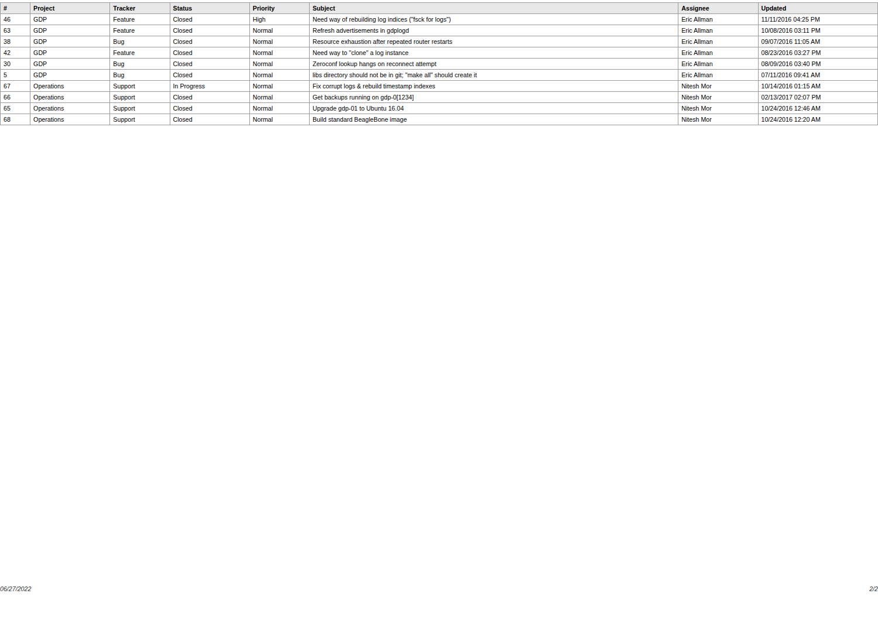| # | Project | Tracker | Status | Priority | Subject | Assignee | Updated |
| --- | --- | --- | --- | --- | --- | --- | --- |
| 46 | GDP | Feature | Closed | High | Need way of rebuilding log indices ("fsck for logs") | Eric Allman | 11/11/2016 04:25 PM |
| 63 | GDP | Feature | Closed | Normal | Refresh advertisements in gdplogd | Eric Allman | 10/08/2016 03:11 PM |
| 38 | GDP | Bug | Closed | Normal | Resource exhaustion after repeated router restarts | Eric Allman | 09/07/2016 11:05 AM |
| 42 | GDP | Feature | Closed | Normal | Need way to "clone" a log instance | Eric Allman | 08/23/2016 03:27 PM |
| 30 | GDP | Bug | Closed | Normal | Zeroconf lookup hangs on reconnect attempt | Eric Allman | 08/09/2016 03:40 PM |
| 5 | GDP | Bug | Closed | Normal | libs directory should not be in git; "make all" should create it | Eric Allman | 07/11/2016 09:41 AM |
| 67 | Operations | Support | In Progress | Normal | Fix corrupt logs & rebuild timestamp indexes | Nitesh Mor | 10/14/2016 01:15 AM |
| 66 | Operations | Support | Closed | Normal | Get backups running on gdp-0[1234] | Nitesh Mor | 02/13/2017 02:07 PM |
| 65 | Operations | Support | Closed | Normal | Upgrade gdp-01 to Ubuntu 16.04 | Nitesh Mor | 10/24/2016 12:46 AM |
| 68 | Operations | Support | Closed | Normal | Build standard BeagleBone image | Nitesh Mor | 10/24/2016 12:20 AM |
06/27/2022 2/2